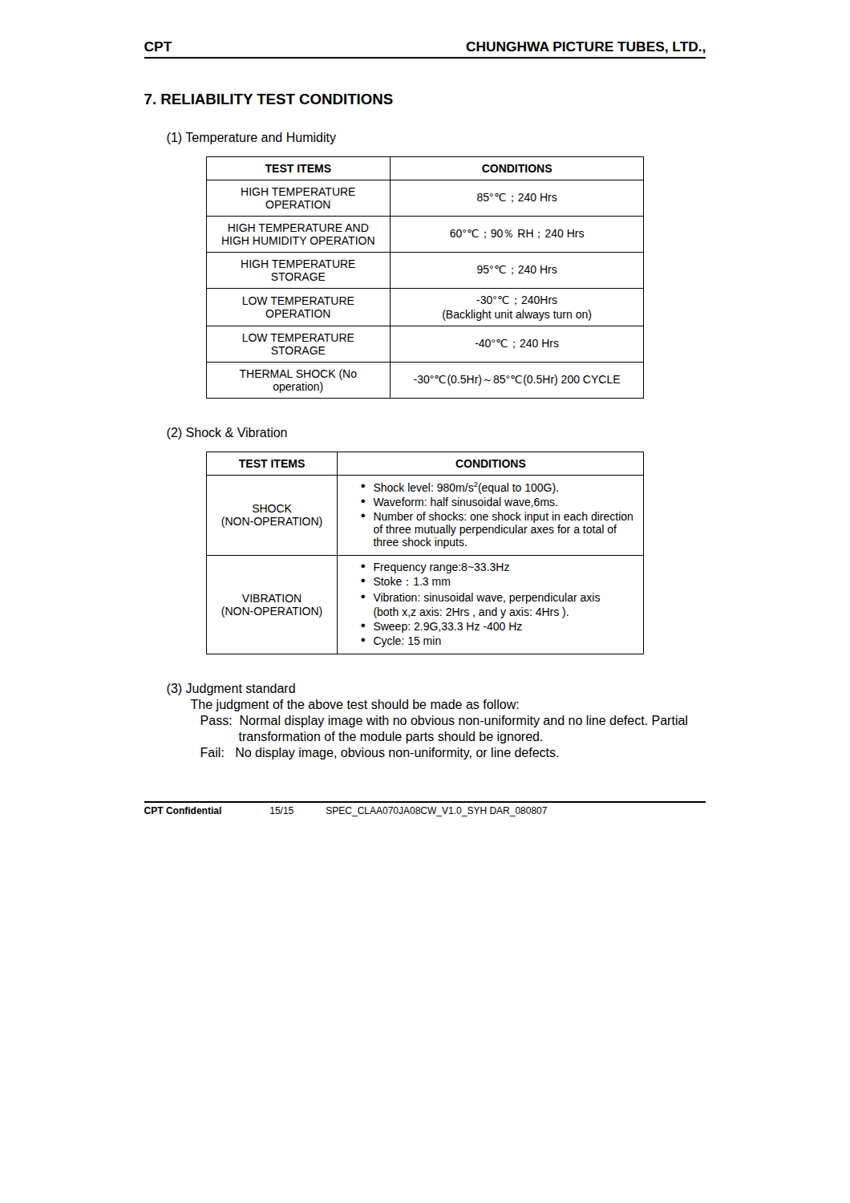CPT
CHUNGHWA PICTURE TUBES, LTD.,
7. RELIABILITY TEST CONDITIONS
(1) Temperature and Humidity
| TEST ITEMS | CONDITIONS |
| --- | --- |
| HIGH TEMPERATURE OPERATION | 85°℃；240 Hrs |
| HIGH TEMPERATURE AND HIGH HUMIDITY OPERATION | 60°℃；90％ RH；240 Hrs |
| HIGH TEMPERATURE STORAGE | 95°℃；240 Hrs |
| LOW TEMPERATURE OPERATION | -30°℃；240Hrs (Backlight unit always turn on) |
| LOW TEMPERATURE STORAGE | -40°℃；240 Hrs |
| THERMAL SHOCK (No operation) | -30°℃(0.5Hr)～85°℃(0.5Hr) 200 CYCLE |
(2) Shock & Vibration
| TEST ITEMS | CONDITIONS |
| --- | --- |
| SHOCK (NON-OPERATION) | Shock level: 980m/s 2 (equal to 100G). Waveform: half sinusoidal wave,6ms. Number of shocks: one shock input in each direction of three mutually perpendicular axes for a total of three shock inputs. |
| VIBRATION (NON-OPERATION) | Frequency range:8~33.3Hz Stoke：1.3 mm Vibration: sinusoidal wave, perpendicular axis (both x,z axis: 2Hrs , and y axis: 4Hrs ). Sweep: 2.9G,33.3 Hz -400 Hz Cycle: 15 min |
(3) Judgment standard
The judgment of the above test should be made as follow:
Pass: Normal display image with no obvious non-uniformity and no line defect. Partial
transformation of the module parts should be ignored.
Fail: No display image, obvious non-uniformity, or line defects.
CPT Confidential
15/15
SPEC_CLAA070JA08CW_V1.0_SYH DAR_080807